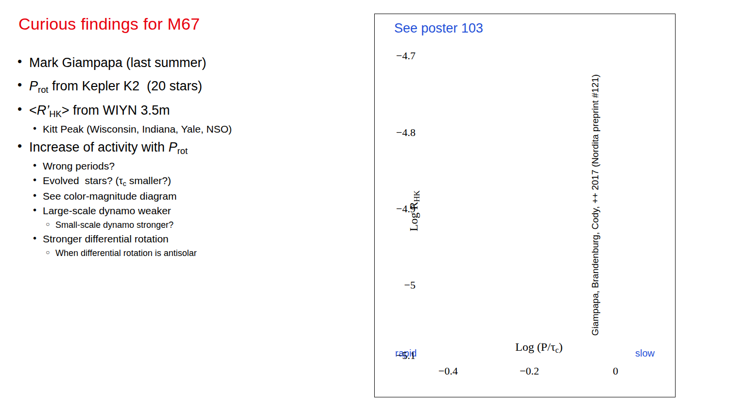Curious findings for M67
Mark Giampapa (last summer)
Prot from Kepler K2 (20 stars)
<R’HK> from WIYN 3.5m
Kitt Peak (Wisconsin, Indiana, Yale, NSO)
Increase of activity with Prot
Wrong periods?
Evolved stars? (τc smaller?)
See color-magnitude diagram
Large-scale dynamo weaker
Small-scale dynamo stronger?
Stronger differential rotation
When differential rotation is antisolar
See poster 103
rapid
slow
Log RHK
Log (P/τc)
−4.7
−4.8
−4.9
−5
−5.1
−0.4
−0.2
0
Giampapa, Brandenburg, Cody, ++ 2017 (Nordita preprint #121)